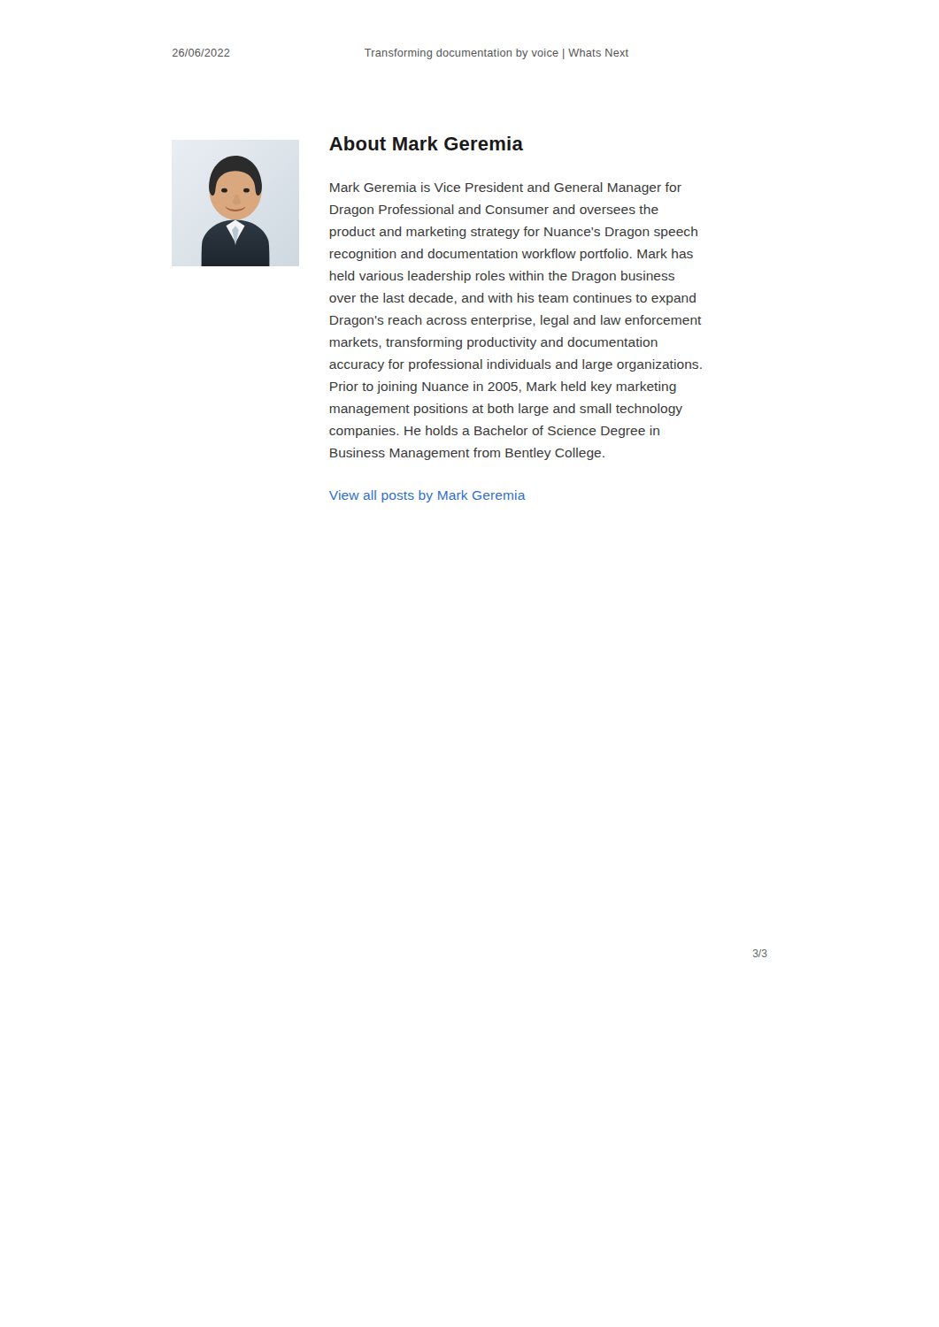26/06/2022 Transforming documentation by voice | Whats Next
About Mark Geremia
Mark Geremia is Vice President and General Manager for Dragon Professional and Consumer and oversees the product and marketing strategy for Nuance's Dragon speech recognition and documentation workflow portfolio. Mark has held various leadership roles within the Dragon business over the last decade, and with his team continues to expand Dragon's reach across enterprise, legal and law enforcement markets, transforming productivity and documentation accuracy for professional individuals and large organizations. Prior to joining Nuance in 2005, Mark held key marketing management positions at both large and small technology companies. He holds a Bachelor of Science Degree in Business Management from Bentley College.
View all posts by Mark Geremia
3/3